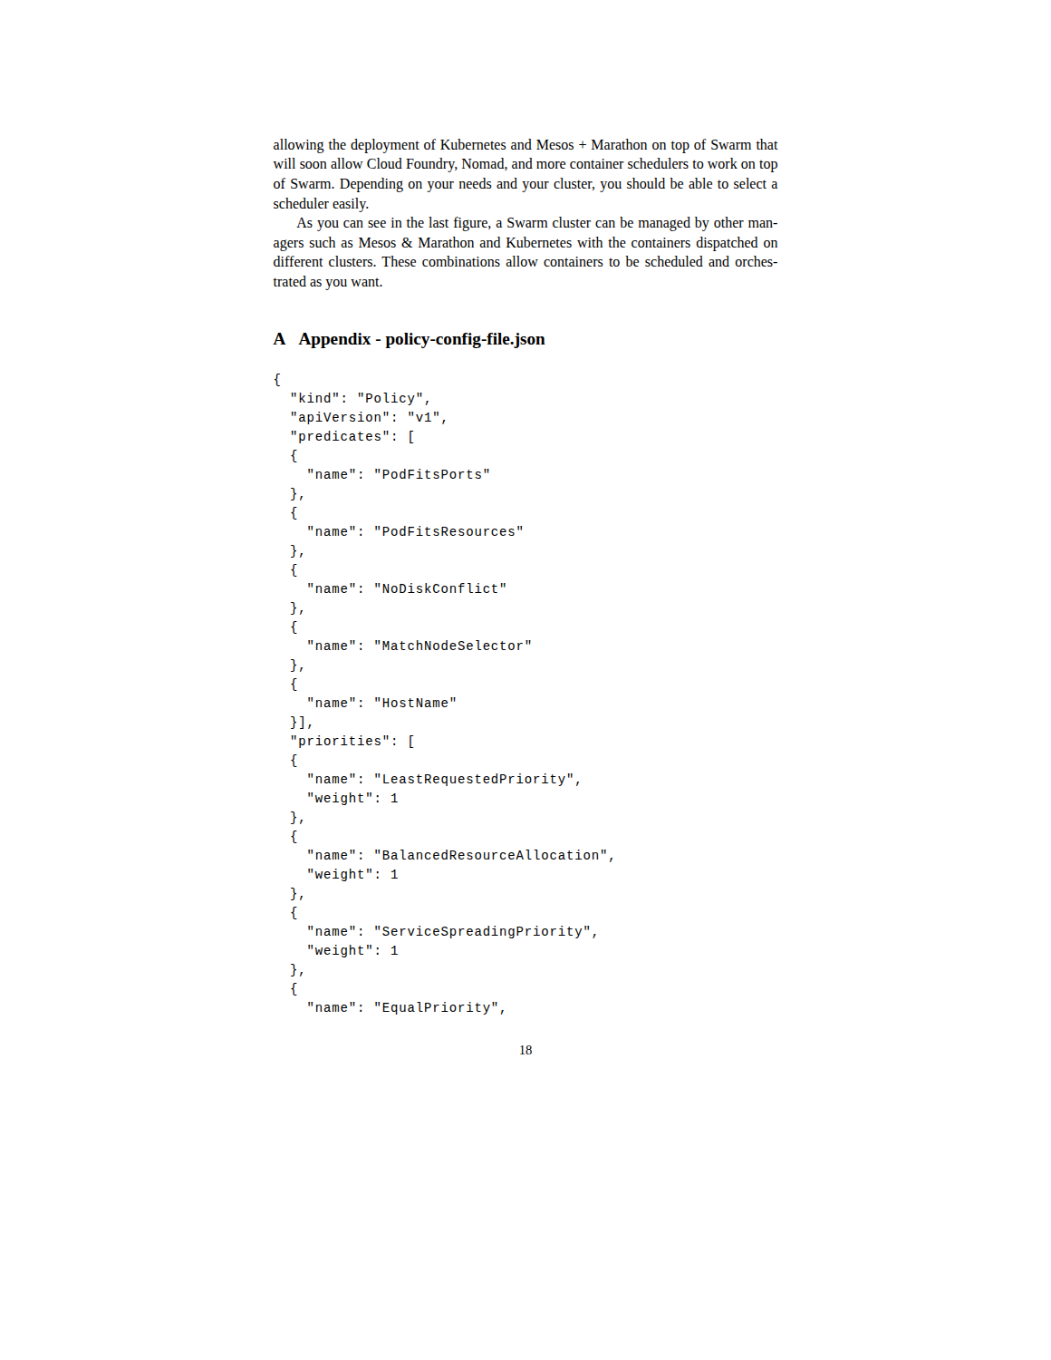allowing the deployment of Kubernetes and Mesos + Marathon on top of Swarm that will soon allow Cloud Foundry, Nomad, and more container schedulers to work on top of Swarm. Depending on your needs and your cluster, you should be able to select a scheduler easily.
As you can see in the last figure, a Swarm cluster can be managed by other managers such as Mesos & Marathon and Kubernetes with the containers dispatched on different clusters. These combinations allow containers to be scheduled and orchestrated as you want.
AAppendix - policy-config-file.json
{
  "kind": "Policy",
  "apiVersion": "v1",
  "predicates": [
  {
    "name": "PodFitsPorts"
  },
  {
    "name": "PodFitsResources"
  },
  {
    "name": "NoDiskConflict"
  },
  {
    "name": "MatchNodeSelector"
  },
  {
    "name": "HostName"
  }],
  "priorities": [
  {
    "name": "LeastRequestedPriority",
    "weight": 1
  },
  {
    "name": "BalancedResourceAllocation",
    "weight": 1
  },
  {
    "name": "ServiceSpreadingPriority",
    "weight": 1
  },
  {
    "name": "EqualPriority",
18